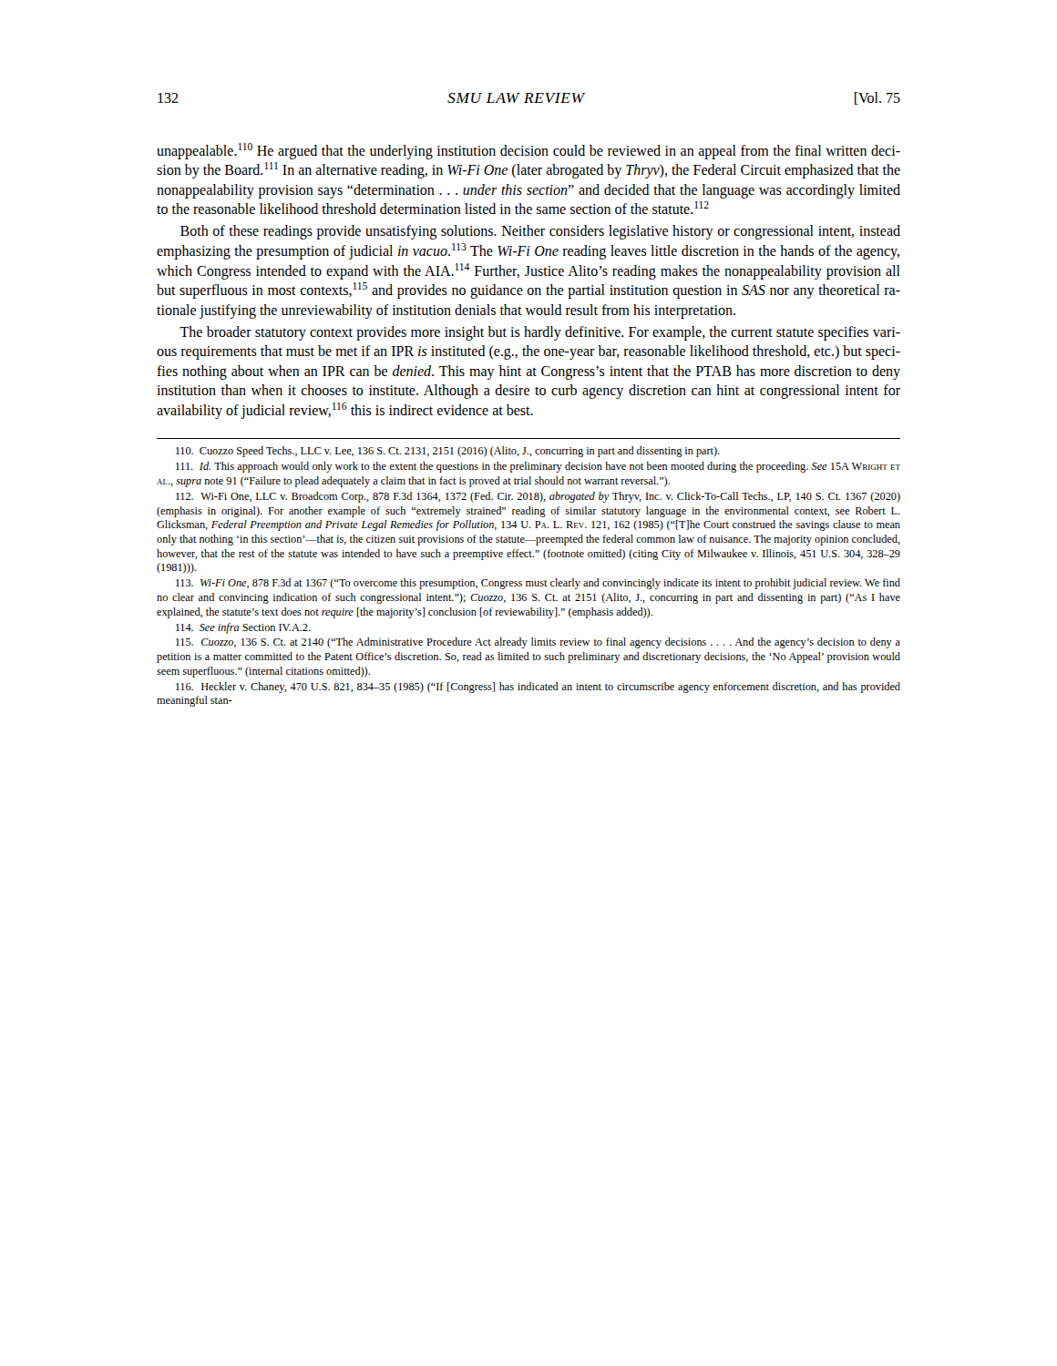132 SMU Law Review [Vol. 75
unappealable.110 He argued that the underlying institution decision could be reviewed in an appeal from the final written decision by the Board.111 In an alternative reading, in Wi-Fi One (later abrogated by Thryv), the Federal Circuit emphasized that the nonappealability provision says “determination . . . under this section” and decided that the language was accordingly limited to the reasonable likelihood threshold determination listed in the same section of the statute.112
Both of these readings provide unsatisfying solutions. Neither considers legislative history or congressional intent, instead emphasizing the presumption of judicial in vacuo.113 The Wi-Fi One reading leaves little discretion in the hands of the agency, which Congress intended to expand with the AIA.114 Further, Justice Alito’s reading makes the nonappealability provision all but superfluous in most contexts,115 and provides no guidance on the partial institution question in SAS nor any theoretical rationale justifying the unreviewability of institution denials that would result from his interpretation.
The broader statutory context provides more insight but is hardly definitive. For example, the current statute specifies various requirements that must be met if an IPR is instituted (e.g., the one-year bar, reasonable likelihood threshold, etc.) but specifies nothing about when an IPR can be denied. This may hint at Congress’s intent that the PTAB has more discretion to deny institution than when it chooses to institute. Although a desire to curb agency discretion can hint at congressional intent for availability of judicial review,116 this is indirect evidence at best.
110. Cuozzo Speed Techs., LLC v. Lee, 136 S. Ct. 2131, 2151 (2016) (Alito, J., concurring in part and dissenting in part).
111. Id. This approach would only work to the extent the questions in the preliminary decision have not been mooted during the proceeding. See 15A Wright et al., supra note 91 (“Failure to plead adequately a claim that in fact is proved at trial should not warrant reversal.”).
112. Wi-Fi One, LLC v. Broadcom Corp., 878 F.3d 1364, 1372 (Fed. Cir. 2018), abrogated by Thryv, Inc. v. Click-To-Call Techs., LP, 140 S. Ct. 1367 (2020) (emphasis in original). For another example of such “extremely strained” reading of similar statutory language in the environmental context, see Robert L. Glicksman, Federal Preemption and Private Legal Remedies for Pollution, 134 U. Pa. L. Rev. 121, 162 (1985) (“[T]he Court construed the savings clause to mean only that nothing ‘in this section’—that is, the citizen suit provisions of the statute—preempted the federal common law of nuisance. The majority opinion concluded, however, that the rest of the statute was intended to have such a preemptive effect.” (footnote omitted) (citing City of Milwaukee v. Illinois, 451 U.S. 304, 328–29 (1981))).
113. Wi-Fi One, 878 F.3d at 1367 (“To overcome this presumption, Congress must clearly and convincingly indicate its intent to prohibit judicial review. We find no clear and convincing indication of such congressional intent.”); Cuozzo, 136 S. Ct. at 2151 (Alito, J., concurring in part and dissenting in part) (“As I have explained, the statute’s text does not require [the majority’s] conclusion [of reviewability].” (emphasis added)).
114. See infra Section IV.A.2.
115. Cuozzo, 136 S. Ct. at 2140 (“The Administrative Procedure Act already limits review to final agency decisions . . . . And the agency’s decision to deny a petition is a matter committed to the Patent Office’s discretion. So, read as limited to such preliminary and discretionary decisions, the ‘No Appeal’ provision would seem superfluous.” (internal citations omitted)).
116. Heckler v. Chaney, 470 U.S. 821, 834–35 (1985) (“If [Congress] has indicated an intent to circumscribe agency enforcement discretion, and has provided meaningful stan-